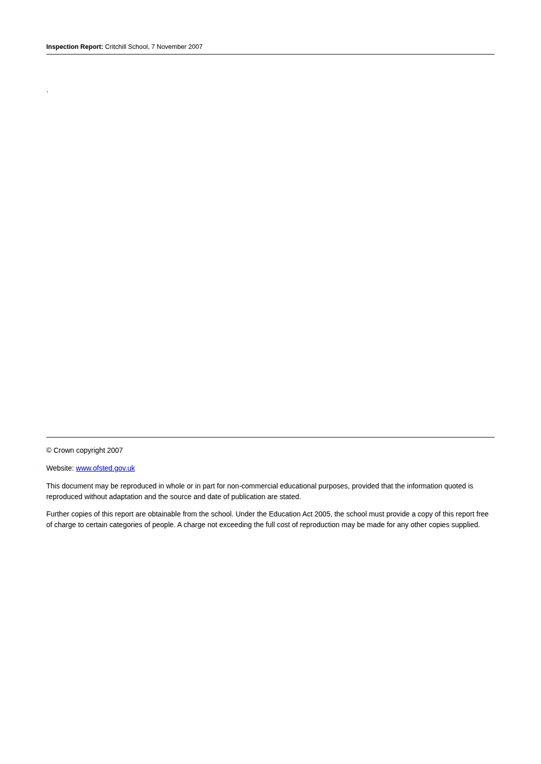Inspection Report: Critchill School, 7 November 2007
.
© Crown copyright 2007
Website: www.ofsted.gov.uk
This document may be reproduced in whole or in part for non-commercial educational purposes, provided that the information quoted is reproduced without adaptation and the source and date of publication are stated.
Further copies of this report are obtainable from the school. Under the Education Act 2005, the school must provide a copy of this report free of charge to certain categories of people. A charge not exceeding the full cost of reproduction may be made for any other copies supplied.